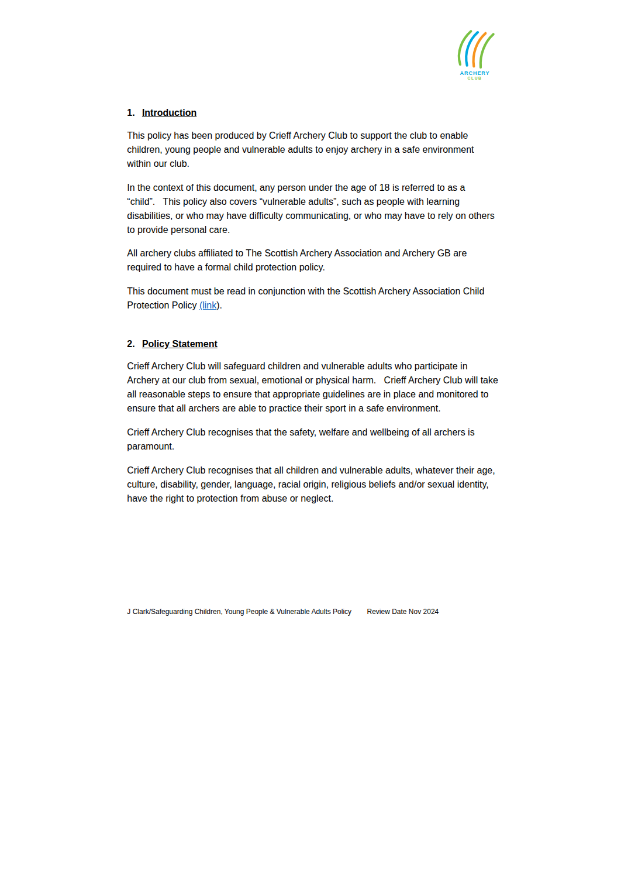ARCHERY CLUB
1. Introduction
This policy has been produced by Crieff Archery Club to support the club to enable children, young people and vulnerable adults to enjoy archery in a safe environment within our club.
In the context of this document, any person under the age of 18 is referred to as a “child”. This policy also covers “vulnerable adults”, such as people with learning disabilities, or who may have difficulty communicating, or who may have to rely on others to provide personal care.
All archery clubs affiliated to The Scottish Archery Association and Archery GB are required to have a formal child protection policy.
This document must be read in conjunction with the Scottish Archery Association Child Protection Policy (link).
2. Policy Statement
Crieff Archery Club will safeguard children and vulnerable adults who participate in Archery at our club from sexual, emotional or physical harm. Crieff Archery Club will take all reasonable steps to ensure that appropriate guidelines are in place and monitored to ensure that all archers are able to practice their sport in a safe environment.
Crieff Archery Club recognises that the safety, welfare and wellbeing of all archers is paramount.
Crieff Archery Club recognises that all children and vulnerable adults, whatever their age, culture, disability, gender, language, racial origin, religious beliefs and/or sexual identity, have the right to protection from abuse or neglect.
J Clark/Safeguarding Children, Young People & Vulnerable Adults Policy Review Date Nov 2024